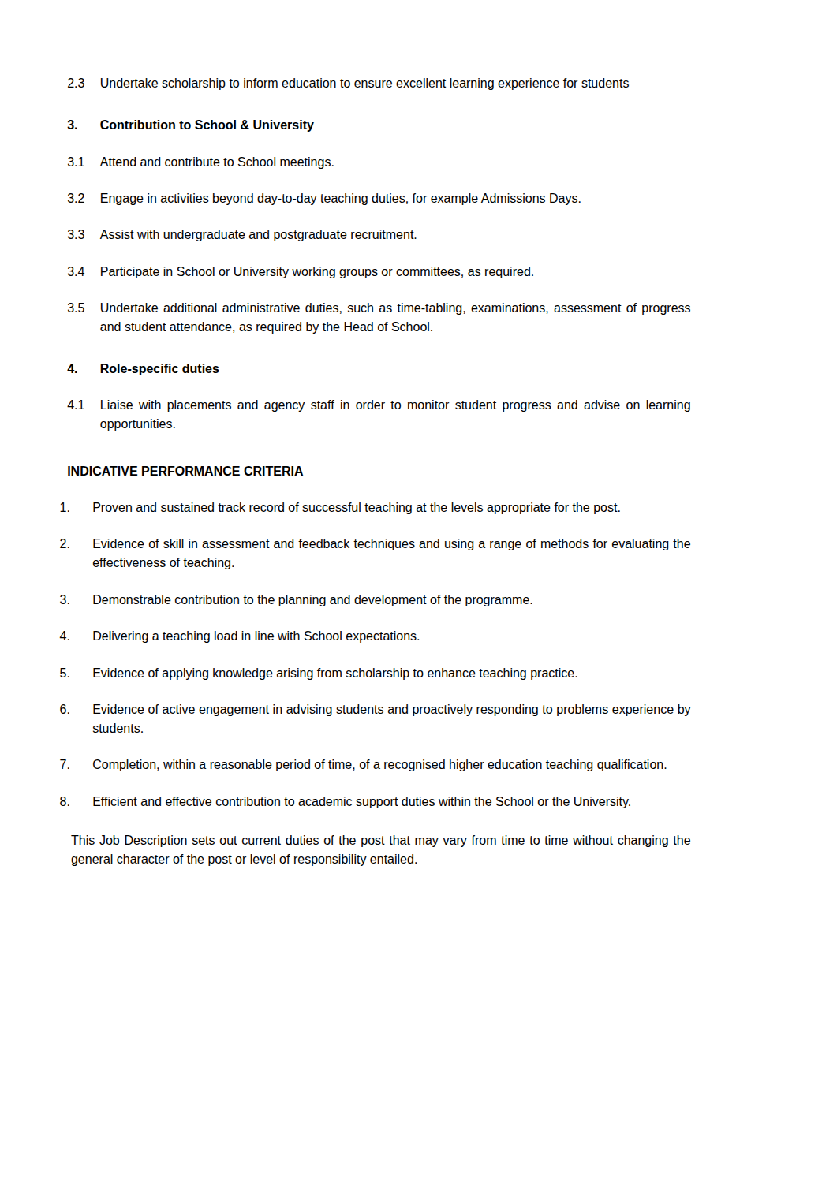2.3
Undertake scholarship to inform education to ensure excellent learning experience for students
3. Contribution to School & University
3.1
Attend and contribute to School meetings.
3.2
Engage in activities beyond day-to-day teaching duties, for example Admissions Days.
3.3
Assist with undergraduate and postgraduate recruitment.
3.4
Participate in School or University working groups or committees, as required.
3.5
Undertake additional administrative duties, such as time-tabling, examinations, assessment of progress and student attendance, as required by the Head of School.
4. Role-specific duties
4.1
Liaise with placements and agency staff in order to monitor student progress and advise on learning opportunities.
INDICATIVE PERFORMANCE CRITERIA
1.
Proven and sustained track record of successful teaching at the levels appropriate for the post.
2.
Evidence of skill in assessment and feedback techniques and using a range of methods for evaluating the effectiveness of teaching.
3.
Demonstrable contribution to the planning and development of the programme.
4.
Delivering a teaching load in line with School expectations.
5.
Evidence of applying knowledge arising from scholarship to enhance teaching practice.
6.
Evidence of active engagement in advising students and proactively responding to problems experience by students.
7.
Completion, within a reasonable period of time, of a recognised higher education teaching qualification.
8.
Efficient and effective contribution to academic support duties within the School or the University.
This Job Description sets out current duties of the post that may vary from time to time without changing the general character of the post or level of responsibility entailed.